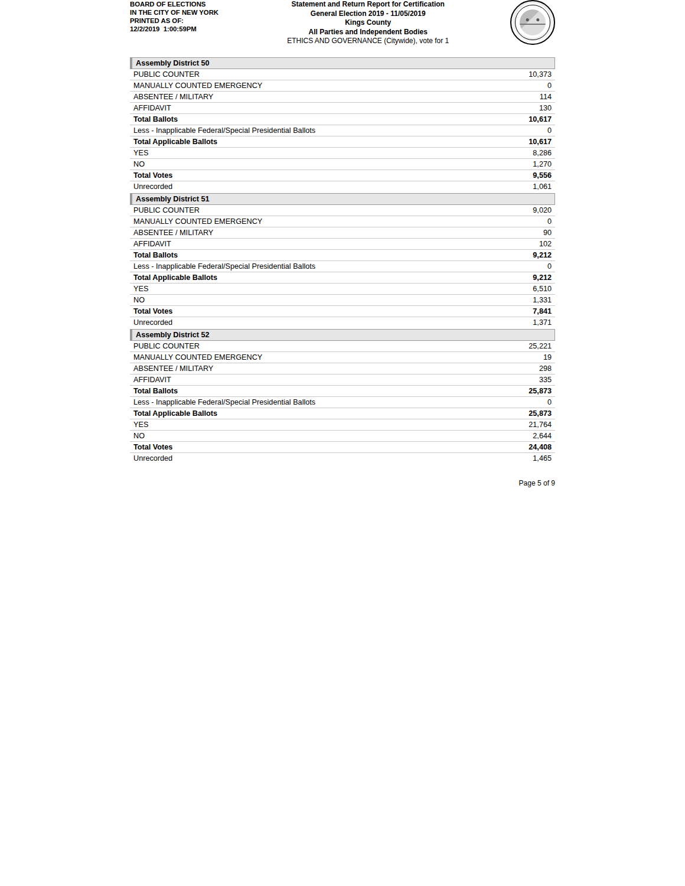BOARD OF ELECTIONS
IN THE CITY OF NEW YORK
PRINTED AS OF:
12/2/2019 1:00:59PM
Statement and Return Report for Certification
General Election 2019 - 11/05/2019
Kings County
All Parties and Independent Bodies
ETHICS AND GOVERNANCE (Citywide), vote for 1
Assembly District 50
| PUBLIC COUNTER | 10,373 |
| MANUALLY COUNTED EMERGENCY | 0 |
| ABSENTEE / MILITARY | 114 |
| AFFIDAVIT | 130 |
| Total Ballots | 10,617 |
| Less - Inapplicable Federal/Special Presidential Ballots | 0 |
| Total Applicable Ballots | 10,617 |
| YES | 8,286 |
| NO | 1,270 |
| Total Votes | 9,556 |
| Unrecorded | 1,061 |
Assembly District 51
| PUBLIC COUNTER | 9,020 |
| MANUALLY COUNTED EMERGENCY | 0 |
| ABSENTEE / MILITARY | 90 |
| AFFIDAVIT | 102 |
| Total Ballots | 9,212 |
| Less - Inapplicable Federal/Special Presidential Ballots | 0 |
| Total Applicable Ballots | 9,212 |
| YES | 6,510 |
| NO | 1,331 |
| Total Votes | 7,841 |
| Unrecorded | 1,371 |
Assembly District 52
| PUBLIC COUNTER | 25,221 |
| MANUALLY COUNTED EMERGENCY | 19 |
| ABSENTEE / MILITARY | 298 |
| AFFIDAVIT | 335 |
| Total Ballots | 25,873 |
| Less - Inapplicable Federal/Special Presidential Ballots | 0 |
| Total Applicable Ballots | 25,873 |
| YES | 21,764 |
| NO | 2,644 |
| Total Votes | 24,408 |
| Unrecorded | 1,465 |
Page 5 of 9